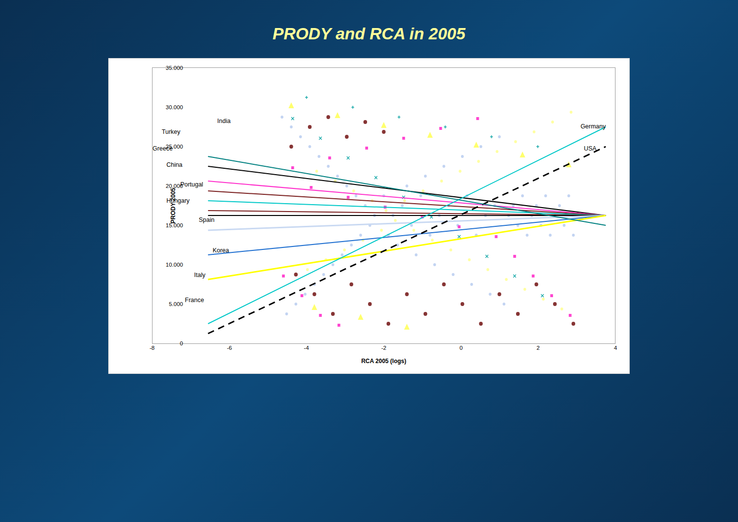PRODY and RCA in 2005
PRODY 2005
35.000 30.000 25.000 20.000 15.000 10.000 5.000 0
Turkey Greece China Portugal Hungary Spain Korea Italy France India Germany USA
-8 -6 -4 -2 0 2 4
RCA 2005 (logs)